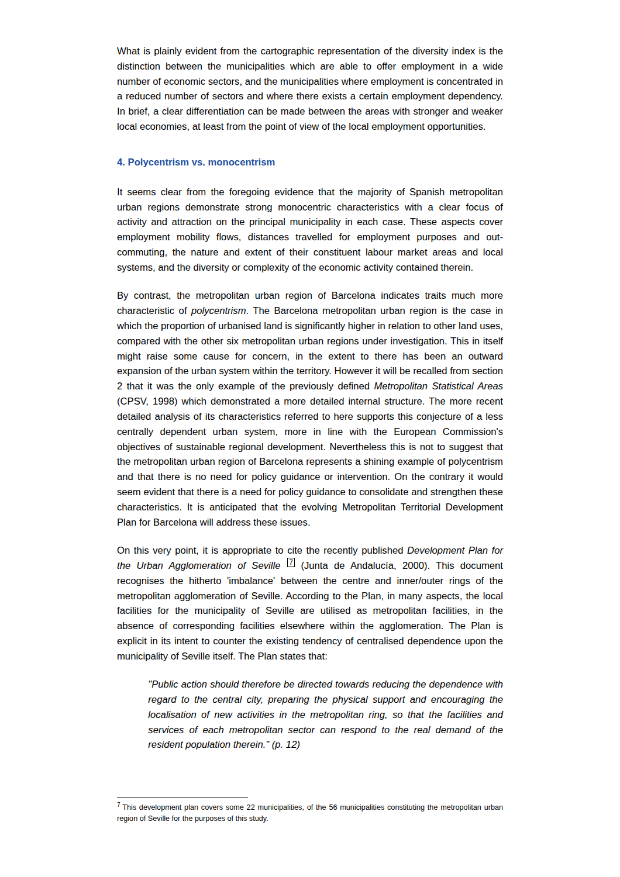What is plainly evident from the cartographic representation of the diversity index is the distinction between the municipalities which are able to offer employment in a wide number of economic sectors, and the municipalities where employment is concentrated in a reduced number of sectors and where there exists a certain employment dependency. In brief, a clear differentiation can be made between the areas with stronger and weaker local economies, at least from the point of view of the local employment opportunities.
4. Polycentrism vs. monocentrism
It seems clear from the foregoing evidence that the majority of Spanish metropolitan urban regions demonstrate strong monocentric characteristics with a clear focus of activity and attraction on the principal municipality in each case. These aspects cover employment mobility flows, distances travelled for employment purposes and out-commuting, the nature and extent of their constituent labour market areas and local systems, and the diversity or complexity of the economic activity contained therein.
By contrast, the metropolitan urban region of Barcelona indicates traits much more characteristic of polycentrism. The Barcelona metropolitan urban region is the case in which the proportion of urbanised land is significantly higher in relation to other land uses, compared with the other six metropolitan urban regions under investigation. This in itself might raise some cause for concern, in the extent to there has been an outward expansion of the urban system within the territory. However it will be recalled from section 2 that it was the only example of the previously defined Metropolitan Statistical Areas (CPSV, 1998) which demonstrated a more detailed internal structure. The more recent detailed analysis of its characteristics referred to here supports this conjecture of a less centrally dependent urban system, more in line with the European Commission's objectives of sustainable regional development. Nevertheless this is not to suggest that the metropolitan urban region of Barcelona represents a shining example of polycentrism and that there is no need for policy guidance or intervention. On the contrary it would seem evident that there is a need for policy guidance to consolidate and strengthen these characteristics. It is anticipated that the evolving Metropolitan Territorial Development Plan for Barcelona will address these issues.
On this very point, it is appropriate to cite the recently published Development Plan for the Urban Agglomeration of Seville 7 (Junta de Andalucía, 2000). This document recognises the hitherto 'imbalance' between the centre and inner/outer rings of the metropolitan agglomeration of Seville. According to the Plan, in many aspects, the local facilities for the municipality of Seville are utilised as metropolitan facilities, in the absence of corresponding facilities elsewhere within the agglomeration. The Plan is explicit in its intent to counter the existing tendency of centralised dependence upon the municipality of Seville itself. The Plan states that:
"Public action should therefore be directed towards reducing the dependence with regard to the central city, preparing the physical support and encouraging the localisation of new activities in the metropolitan ring, so that the facilities and services of each metropolitan sector can respond to the real demand of the resident population therein." (p. 12)
7 This development plan covers some 22 municipalities, of the 56 municipalities constituting the metropolitan urban region of Seville for the purposes of this study.